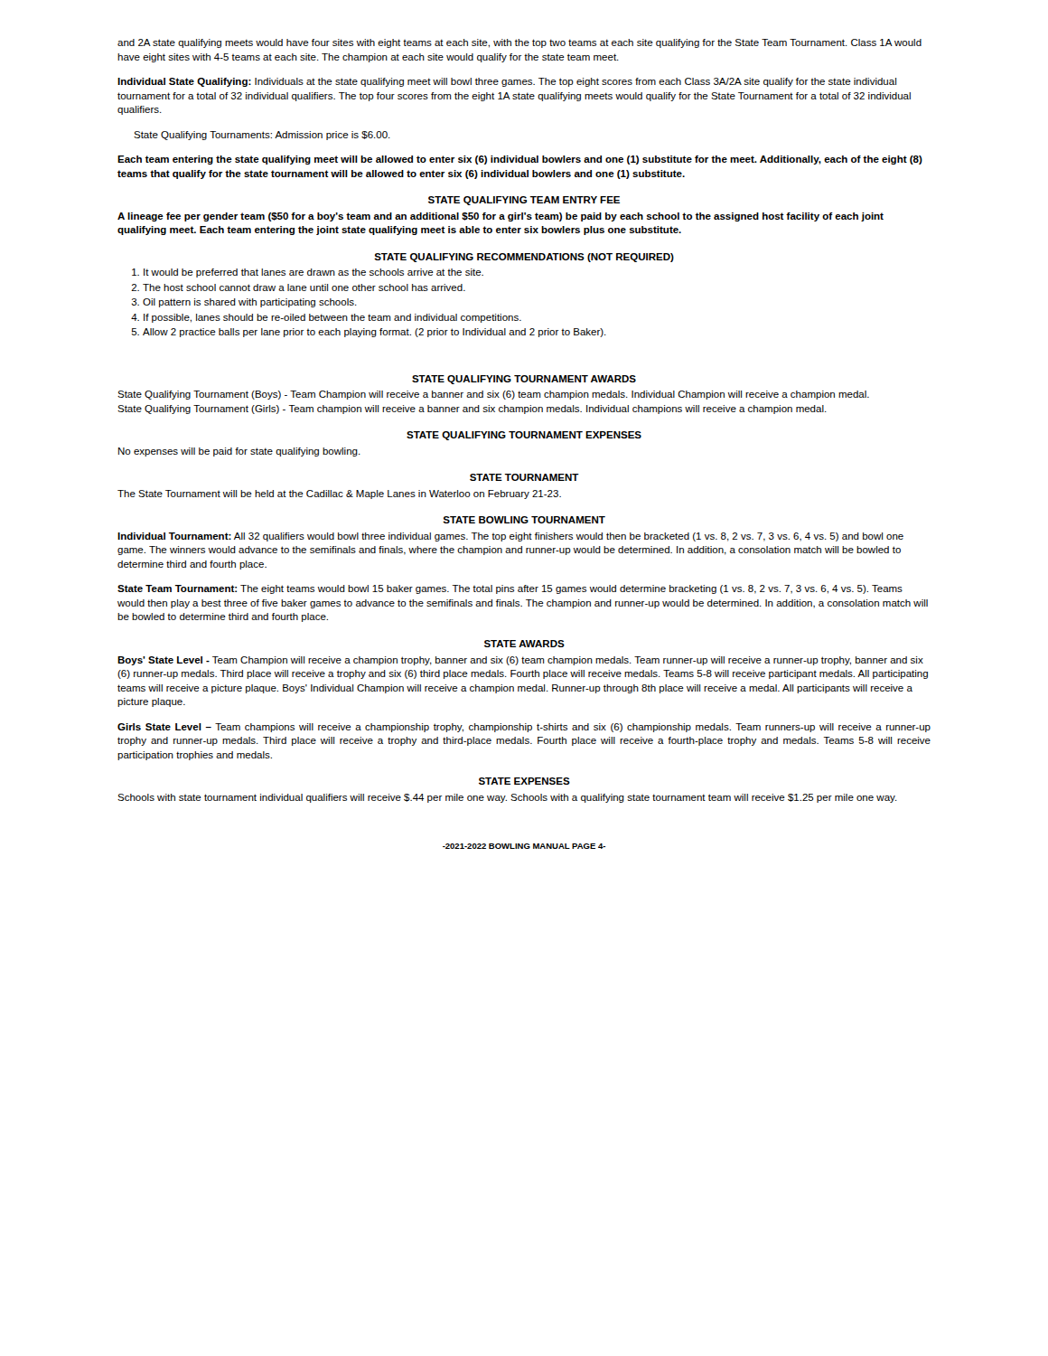and 2A state qualifying meets would have four sites with eight teams at each site, with the top two teams at each site qualifying for the State Team Tournament. Class 1A would have eight sites with 4-5 teams at each site. The champion at each site would qualify for the state team meet.
Individual State Qualifying: Individuals at the state qualifying meet will bowl three games. The top eight scores from each Class 3A/2A site qualify for the state individual tournament for a total of 32 individual qualifiers. The top four scores from the eight 1A state qualifying meets would qualify for the State Tournament for a total of 32 individual qualifiers.
State Qualifying Tournaments: Admission price is $6.00.
Each team entering the state qualifying meet will be allowed to enter six (6) individual bowlers and one (1) substitute for the meet. Additionally, each of the eight (8) teams that qualify for the state tournament will be allowed to enter six (6) individual bowlers and one (1) substitute.
STATE QUALIFYING TEAM ENTRY FEE
A lineage fee per gender team ($50 for a boy's team and an additional $50 for a girl's team) be paid by each school to the assigned host facility of each joint qualifying meet. Each team entering the joint state qualifying meet is able to enter six bowlers plus one substitute.
STATE QUALIFYING RECOMMENDATIONS (NOT REQUIRED)
It would be preferred that lanes are drawn as the schools arrive at the site.
The host school cannot draw a lane until one other school has arrived.
Oil pattern is shared with participating schools.
If possible, lanes should be re-oiled between the team and individual competitions.
Allow 2 practice balls per lane prior to each playing format. (2 prior to Individual and 2 prior to Baker).
STATE QUALIFYING TOURNAMENT AWARDS
State Qualifying Tournament (Boys) - Team Champion will receive a banner and six (6) team champion medals. Individual Champion will receive a champion medal.
State Qualifying Tournament (Girls) - Team champion will receive a banner and six champion medals. Individual champions will receive a champion medal.
STATE QUALIFYING TOURNAMENT EXPENSES
No expenses will be paid for state qualifying bowling.
STATE TOURNAMENT
The State Tournament will be held at the Cadillac & Maple Lanes in Waterloo on February 21-23.
STATE BOWLING TOURNAMENT
Individual Tournament: All 32 qualifiers would bowl three individual games. The top eight finishers would then be bracketed (1 vs. 8, 2 vs. 7, 3 vs. 6, 4 vs. 5) and bowl one game. The winners would advance to the semifinals and finals, where the champion and runner-up would be determined. In addition, a consolation match will be bowled to determine third and fourth place.
State Team Tournament: The eight teams would bowl 15 baker games. The total pins after 15 games would determine bracketing (1 vs. 8, 2 vs. 7, 3 vs. 6, 4 vs. 5). Teams would then play a best three of five baker games to advance to the semifinals and finals. The champion and runner-up would be determined. In addition, a consolation match will be bowled to determine third and fourth place.
STATE AWARDS
Boys' State Level - Team Champion will receive a champion trophy, banner and six (6) team champion medals. Team runner-up will receive a runner-up trophy, banner and six (6) runner-up medals. Third place will receive a trophy and six (6) third place medals. Fourth place will receive medals. Teams 5-8 will receive participant medals. All participating teams will receive a picture plaque. Boys' Individual Champion will receive a champion medal. Runner-up through 8th place will receive a medal. All participants will receive a picture plaque.
Girls State Level – Team champions will receive a championship trophy, championship t-shirts and six (6) championship medals. Team runners-up will receive a runner-up trophy and runner-up medals. Third place will receive a trophy and third-place medals. Fourth place will receive a fourth-place trophy and medals. Teams 5-8 will receive participation trophies and medals.
STATE EXPENSES
Schools with state tournament individual qualifiers will receive $.44 per mile one way. Schools with a qualifying state tournament team will receive $1.25 per mile one way.
-2021-2022 BOWLING MANUAL PAGE 4-